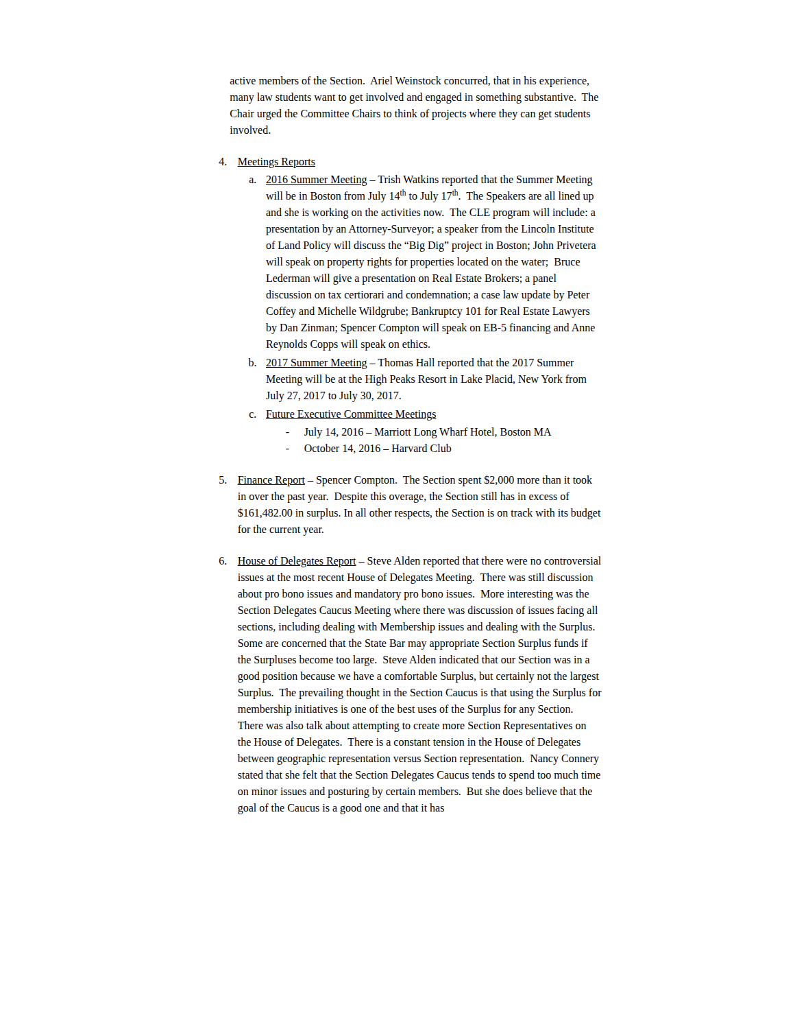active members of the Section. Ariel Weinstock concurred, that in his experience, many law students want to get involved and engaged in something substantive. The Chair urged the Committee Chairs to think of projects where they can get students involved.
Meetings Reports
2016 Summer Meeting – Trish Watkins reported that the Summer Meeting will be in Boston from July 14th to July 17th. The Speakers are all lined up and she is working on the activities now. The CLE program will include: a presentation by an Attorney-Surveyor; a speaker from the Lincoln Institute of Land Policy will discuss the “Big Dig” project in Boston; John Privetera will speak on property rights for properties located on the water; Bruce Lederman will give a presentation on Real Estate Brokers; a panel discussion on tax certiorari and condemnation; a case law update by Peter Coffey and Michelle Wildgrube; Bankruptcy 101 for Real Estate Lawyers by Dan Zinman; Spencer Compton will speak on EB-5 financing and Anne Reynolds Copps will speak on ethics.
2017 Summer Meeting – Thomas Hall reported that the 2017 Summer Meeting will be at the High Peaks Resort in Lake Placid, New York from July 27, 2017 to July 30, 2017.
Future Executive Committee Meetings
July 14, 2016 – Marriott Long Wharf Hotel, Boston MA
October 14, 2016 – Harvard Club
Finance Report – Spencer Compton. The Section spent $2,000 more than it took in over the past year. Despite this overage, the Section still has in excess of $161,482.00 in surplus. In all other respects, the Section is on track with its budget for the current year.
House of Delegates Report – Steve Alden reported that there were no controversial issues at the most recent House of Delegates Meeting. There was still discussion about pro bono issues and mandatory pro bono issues. More interesting was the Section Delegates Caucus Meeting where there was discussion of issues facing all sections, including dealing with Membership issues and dealing with the Surplus. Some are concerned that the State Bar may appropriate Section Surplus funds if the Surpluses become too large. Steve Alden indicated that our Section was in a good position because we have a comfortable Surplus, but certainly not the largest Surplus. The prevailing thought in the Section Caucus is that using the Surplus for membership initiatives is one of the best uses of the Surplus for any Section. There was also talk about attempting to create more Section Representatives on the House of Delegates. There is a constant tension in the House of Delegates between geographic representation versus Section representation. Nancy Connery stated that she felt that the Section Delegates Caucus tends to spend too much time on minor issues and posturing by certain members. But she does believe that the goal of the Caucus is a good one and that it has